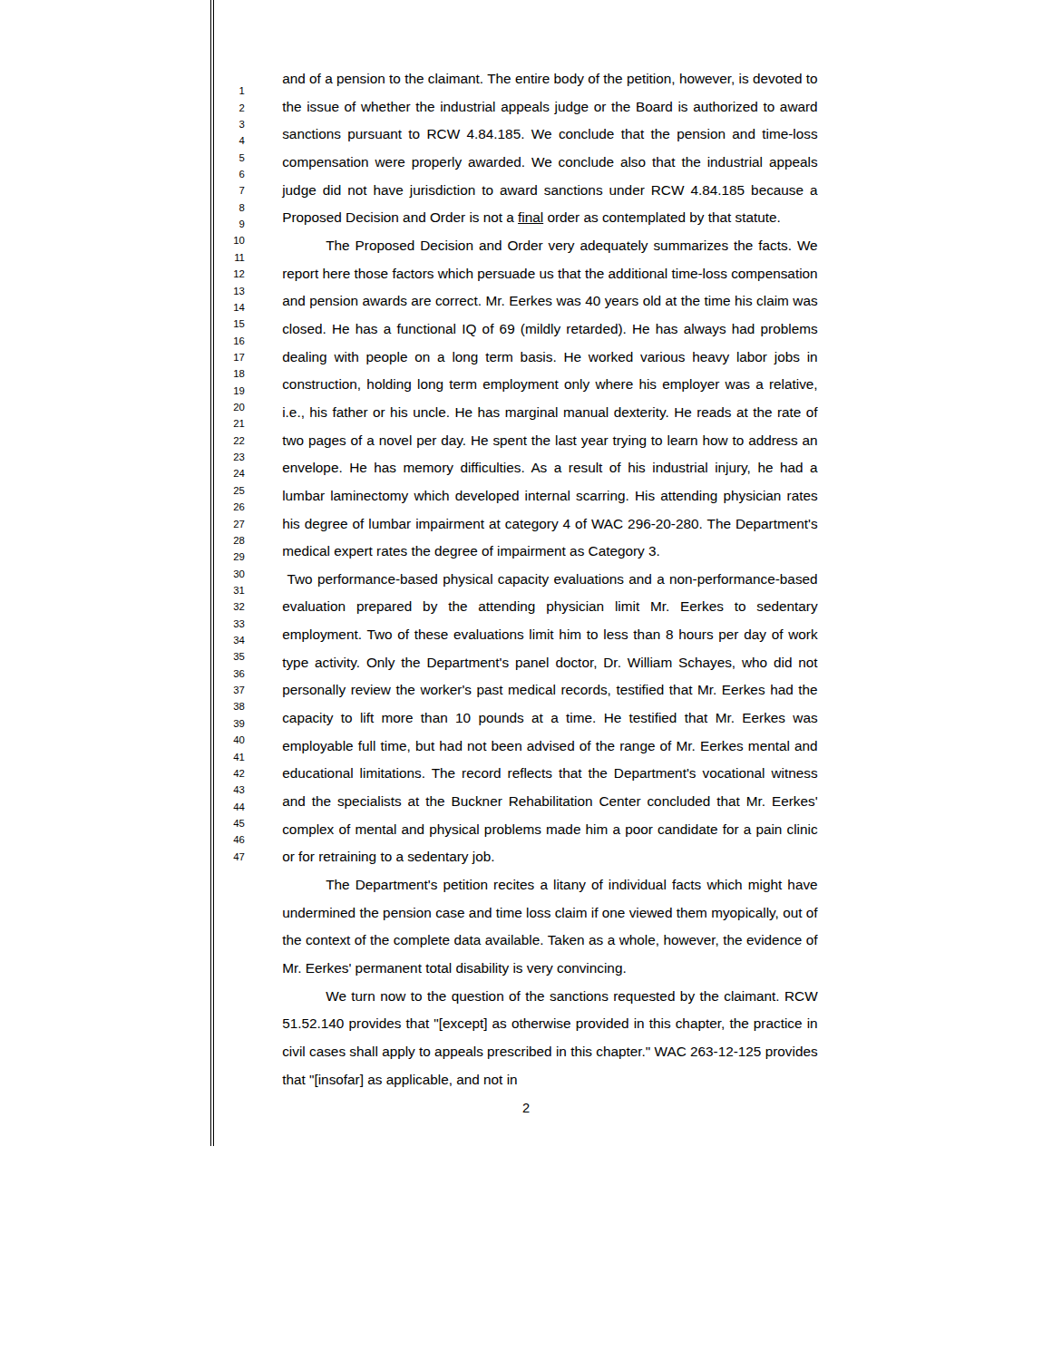1
2
3
4
5
6
7
8
9
10
11
12
13
14
15
16
17
18
19
20
21
22
23
24
25
26
27
28
29
30
31
32
33
34
35
36
37
38
39
40
41
42
43
44
45
46
47
and of a pension to the claimant. The entire body of the petition, however, is devoted to the issue of whether the industrial appeals judge or the Board is authorized to award sanctions pursuant to RCW 4.84.185. We conclude that the pension and time-loss compensation were properly awarded. We conclude also that the industrial appeals judge did not have jurisdiction to award sanctions under RCW 4.84.185 because a Proposed Decision and Order is not a final order as contemplated by that statute.
The Proposed Decision and Order very adequately summarizes the facts. We report here those factors which persuade us that the additional time-loss compensation and pension awards are correct. Mr. Eerkes was 40 years old at the time his claim was closed. He has a functional IQ of 69 (mildly retarded). He has always had problems dealing with people on a long term basis. He worked various heavy labor jobs in construction, holding long term employment only where his employer was a relative, i.e., his father or his uncle. He has marginal manual dexterity. He reads at the rate of two pages of a novel per day. He spent the last year trying to learn how to address an envelope. He has memory difficulties. As a result of his industrial injury, he had a lumbar laminectomy which developed internal scarring. His attending physician rates his degree of lumbar impairment at category 4 of WAC 296-20-280. The Department's medical expert rates the degree of impairment as Category 3.
Two performance-based physical capacity evaluations and a non-performance-based evaluation prepared by the attending physician limit Mr. Eerkes to sedentary employment. Two of these evaluations limit him to less than 8 hours per day of work type activity. Only the Department's panel doctor, Dr. William Schayes, who did not personally review the worker's past medical records, testified that Mr. Eerkes had the capacity to lift more than 10 pounds at a time. He testified that Mr. Eerkes was employable full time, but had not been advised of the range of Mr. Eerkes mental and educational limitations. The record reflects that the Department's vocational witness and the specialists at the Buckner Rehabilitation Center concluded that Mr. Eerkes' complex of mental and physical problems made him a poor candidate for a pain clinic or for retraining to a sedentary job.
The Department's petition recites a litany of individual facts which might have undermined the pension case and time loss claim if one viewed them myopically, out of the context of the complete data available. Taken as a whole, however, the evidence of Mr. Eerkes' permanent total disability is very convincing.
We turn now to the question of the sanctions requested by the claimant. RCW 51.52.140 provides that "[except] as otherwise provided in this chapter, the practice in civil cases shall apply to appeals prescribed in this chapter." WAC 263-12-125 provides that "[insofar] as applicable, and not in
2